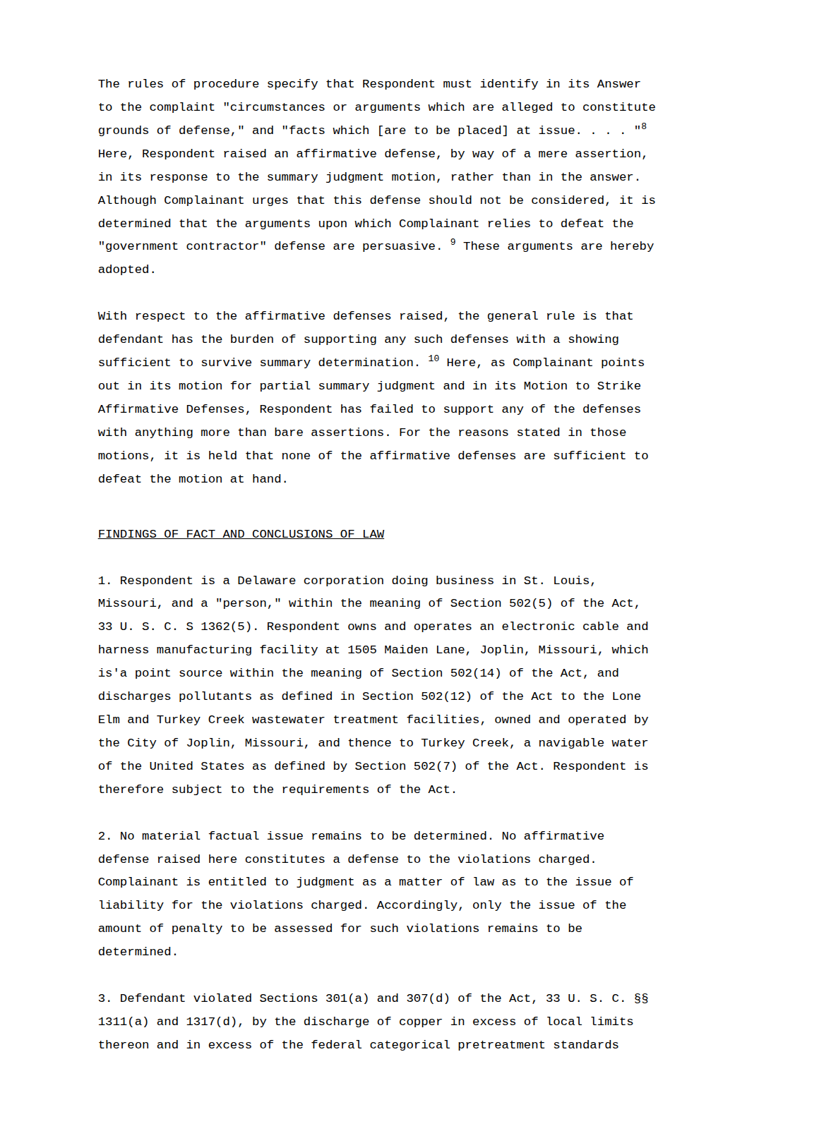The rules of procedure specify that Respondent must identify in its Answer to the complaint "circumstances or arguments which are alleged to constitute grounds of defense," and "facts which [are to be placed] at issue. . . . "8 Here, Respondent raised an affirmative defense, by way of a mere assertion, in its response to the summary judgment motion, rather than in the answer. Although Complainant urges that this defense should not be considered, it is determined that the arguments upon which Complainant relies to defeat the "government contractor" defense are persuasive. 9 These arguments are hereby adopted.
With respect to the affirmative defenses raised, the general rule is that defendant has the burden of supporting any such defenses with a showing sufficient to survive summary determination. 10 Here, as Complainant points out in its motion for partial summary judgment and in its Motion to Strike Affirmative Defenses, Respondent has failed to support any of the defenses with anything more than bare assertions. For the reasons stated in those motions, it is held that none of the affirmative defenses are sufficient to defeat the motion at hand.
FINDINGS OF FACT AND CONCLUSIONS OF LAW
1. Respondent is a Delaware corporation doing business in St. Louis, Missouri, and a "person," within the meaning of Section 502(5) of the Act, 33 U. S. C. S 1362(5). Respondent owns and operates an electronic cable and harness manufacturing facility at 1505 Maiden Lane, Joplin, Missouri, which is'a point source within the meaning of Section 502(14) of the Act, and discharges pollutants as defined in Section 502(12) of the Act to the Lone Elm and Turkey Creek wastewater treatment facilities, owned and operated by the City of Joplin, Missouri, and thence to Turkey Creek, a navigable water of the United States as defined by Section 502(7) of the Act. Respondent is therefore subject to the requirements of the Act.
2. No material factual issue remains to be determined. No affirmative defense raised here constitutes a defense to the violations charged. Complainant is entitled to judgment as a matter of law as to the issue of liability for the violations charged. Accordingly, only the issue of the amount of penalty to be assessed for such violations remains to be determined.
3. Defendant violated Sections 301(a) and 307(d) of the Act, 33 U. S. C. §§ 1311(a) and 1317(d), by the discharge of copper in excess of local limits thereon and in excess of the federal categorical pretreatment standards